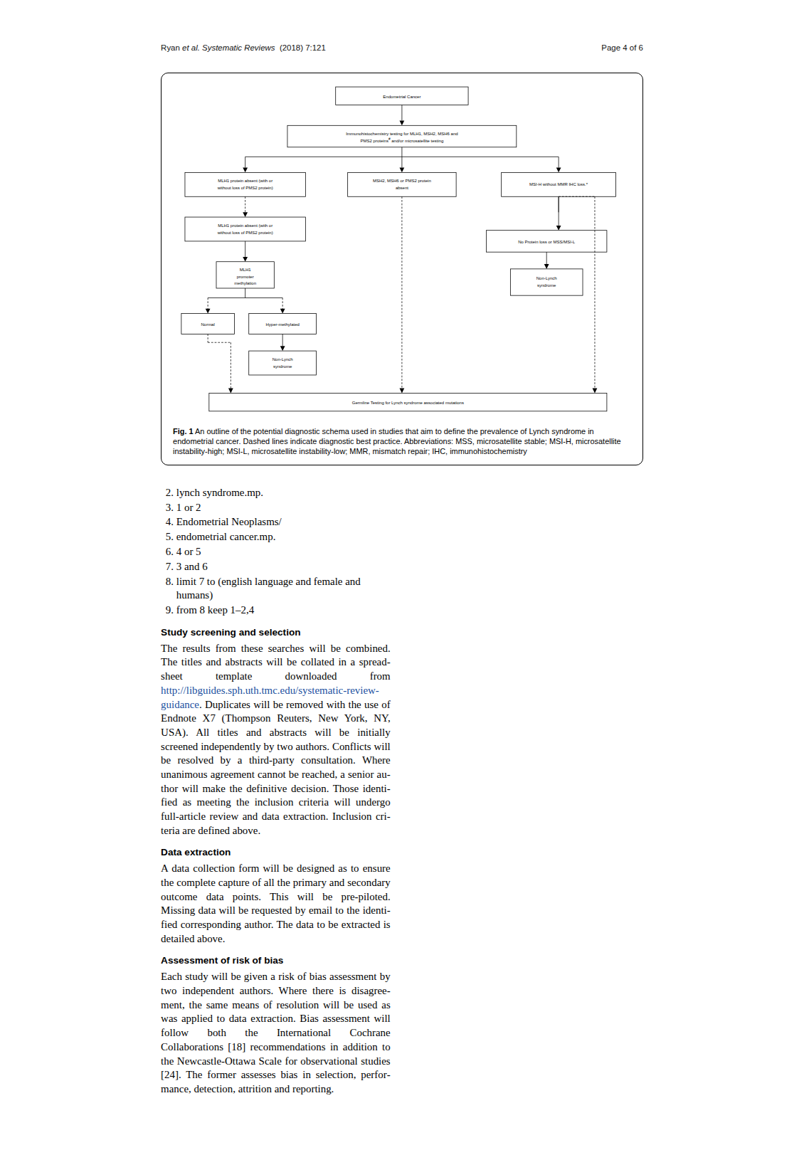Ryan et al. Systematic Reviews (2018) 7:121
Page 4 of 6
Endometrial Cancer Immunohistochemistry testing for MLH1, MSH2, MSH6 and PMS2 proteins# and/or microsatellite testing MLH1 protein absent (with or without loss of PMS2 protein) MSH2, MSH6 or PMS2 protein absent MSI-H without MMR IHC loss.* MLH1 protein absent (with or without loss of PMS2 protein) MLH1 promoter methylation Normal Hyper-methylated Non-Lynch syndrome No Protein loss or MSS/MSI-L Non-Lynch syndrome Germline Testing for Lynch syndrome associated mutations
Fig. 1 An outline of the potential diagnostic schema used in studies that aim to define the prevalence of Lynch syndrome in endometrial cancer. Dashed lines indicate diagnostic best practice. Abbreviations: MSS, microsatellite stable; MSI-H, microsatellite instability-high; MSI-L, microsatellite instability-low; MMR, mismatch repair; IHC, immunohistochemistry
lynch syndrome.mp.
1 or 2
Endometrial Neoplasms/
endometrial cancer.mp.
4 or 5
3 and 6
limit 7 to (english language and female and humans)
from 8 keep 1–2,4
Study screening and selection
The results from these searches will be combined. The titles and abstracts will be collated in a spreadsheet template downloaded from http://libguides.sph.uth.tmc.edu/systematic-review-guidance. Duplicates will be removed with the use of Endnote X7 (Thompson Reuters, New York, NY, USA). All titles and abstracts will be initially screened independently by two authors. Conflicts will be resolved by a third-party consultation. Where unanimous agreement cannot be reached, a senior author will make the definitive decision. Those identified as meeting the inclusion criteria will undergo full-article review and data extraction. Inclusion criteria are defined above.
Data extraction
A data collection form will be designed as to ensure the complete capture of all the primary and secondary outcome data points. This will be pre-piloted. Missing data will be requested by email to the identified corresponding author. The data to be extracted is detailed above.
Assessment of risk of bias
Each study will be given a risk of bias assessment by two independent authors. Where there is disagreement, the same means of resolution will be used as was applied to data extraction. Bias assessment will follow both the International Cochrane Collaborations [18] recommendations in addition to the Newcastle-Ottawa Scale for observational studies [24]. The former assesses bias in selection, performance, detection, attrition and reporting.